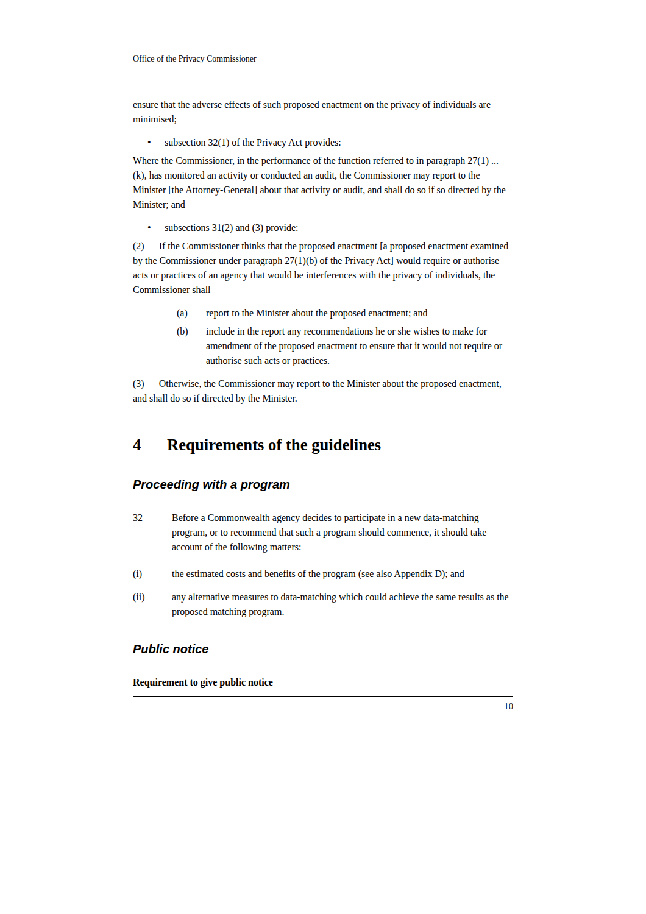Office of the Privacy Commissioner
ensure that the adverse effects of such proposed enactment on the privacy of individuals are minimised;
• subsection 32(1) of the Privacy Act provides:
Where the Commissioner, in the performance of the function referred to in paragraph 27(1) ... (k), has monitored an activity or conducted an audit, the Commissioner may report to the Minister [the Attorney-General] about that activity or audit, and shall do so if so directed by the Minister; and
• subsections 31(2) and (3) provide:
(2) If the Commissioner thinks that the proposed enactment [a proposed enactment examined by the Commissioner under paragraph 27(1)(b) of the Privacy Act] would require or authorise acts or practices of an agency that would be interferences with the privacy of individuals, the Commissioner shall
(a) report to the Minister about the proposed enactment; and
(b) include in the report any recommendations he or she wishes to make for amendment of the proposed enactment to ensure that it would not require or authorise such acts or practices.
(3) Otherwise, the Commissioner may report to the Minister about the proposed enactment, and shall do so if directed by the Minister.
4 Requirements of the guidelines
Proceeding with a program
32 Before a Commonwealth agency decides to participate in a new data-matching program, or to recommend that such a program should commence, it should take account of the following matters:
(i) the estimated costs and benefits of the program (see also Appendix D); and
(ii) any alternative measures to data-matching which could achieve the same results as the proposed matching program.
Public notice
Requirement to give public notice
10